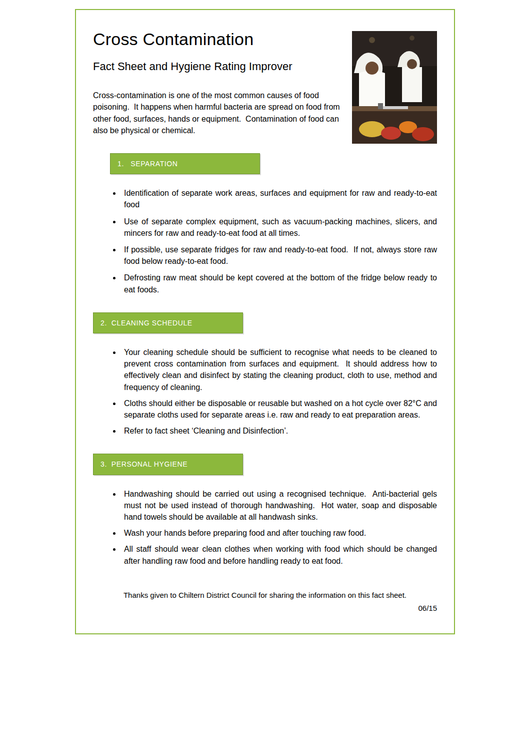Cross Contamination
Fact Sheet and Hygiene Rating Improver
Cross-contamination is one of the most common causes of food poisoning. It happens when harmful bacteria are spread on food from other food, surfaces, hands or equipment. Contamination of food can also be physical or chemical.
1. SEPARATION
Identification of separate work areas, surfaces and equipment for raw and ready-to-eat food
Use of separate complex equipment, such as vacuum-packing machines, slicers, and mincers for raw and ready-to-eat food at all times.
If possible, use separate fridges for raw and ready-to-eat food. If not, always store raw food below ready-to-eat food.
Defrosting raw meat should be kept covered at the bottom of the fridge below ready to eat foods.
2. CLEANING SCHEDULE
Your cleaning schedule should be sufficient to recognise what needs to be cleaned to prevent cross contamination from surfaces and equipment. It should address how to effectively clean and disinfect by stating the cleaning product, cloth to use, method and frequency of cleaning.
Cloths should either be disposable or reusable but washed on a hot cycle over 82°C and separate cloths used for separate areas i.e. raw and ready to eat preparation areas.
Refer to fact sheet ‘Cleaning and Disinfection’.
3. PERSONAL HYGIENE
Handwashing should be carried out using a recognised technique. Anti-bacterial gels must not be used instead of thorough handwashing. Hot water, soap and disposable hand towels should be available at all handwash sinks.
Wash your hands before preparing food and after touching raw food.
All staff should wear clean clothes when working with food which should be changed after handling raw food and before handling ready to eat food.
Thanks given to Chiltern District Council for sharing the information on this fact sheet.
06/15